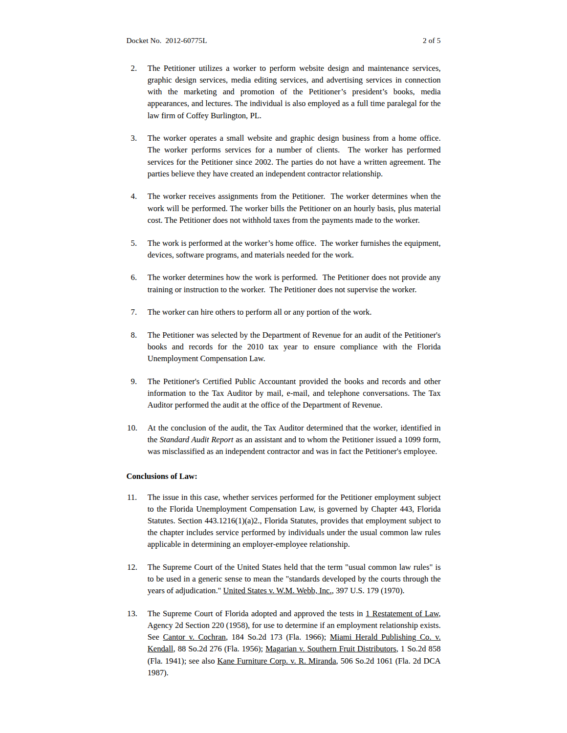Docket No. 2012-60775L 2 of 5
2. The Petitioner utilizes a worker to perform website design and maintenance services, graphic design services, media editing services, and advertising services in connection with the marketing and promotion of the Petitioner’s president’s books, media appearances, and lectures. The individual is also employed as a full time paralegal for the law firm of Coffey Burlington, PL.
3. The worker operates a small website and graphic design business from a home office. The worker performs services for a number of clients. The worker has performed services for the Petitioner since 2002. The parties do not have a written agreement. The parties believe they have created an independent contractor relationship.
4. The worker receives assignments from the Petitioner. The worker determines when the work will be performed. The worker bills the Petitioner on an hourly basis, plus material cost. The Petitioner does not withhold taxes from the payments made to the worker.
5. The work is performed at the worker’s home office. The worker furnishes the equipment, devices, software programs, and materials needed for the work.
6. The worker determines how the work is performed. The Petitioner does not provide any training or instruction to the worker. The Petitioner does not supervise the worker.
7. The worker can hire others to perform all or any portion of the work.
8. The Petitioner was selected by the Department of Revenue for an audit of the Petitioner's books and records for the 2010 tax year to ensure compliance with the Florida Unemployment Compensation Law.
9. The Petitioner's Certified Public Accountant provided the books and records and other information to the Tax Auditor by mail, e-mail, and telephone conversations. The Tax Auditor performed the audit at the office of the Department of Revenue.
10. At the conclusion of the audit, the Tax Auditor determined that the worker, identified in the Standard Audit Report as an assistant and to whom the Petitioner issued a 1099 form, was misclassified as an independent contractor and was in fact the Petitioner's employee.
Conclusions of Law:
11. The issue in this case, whether services performed for the Petitioner employment subject to the Florida Unemployment Compensation Law, is governed by Chapter 443, Florida Statutes. Section 443.1216(1)(a)2., Florida Statutes, provides that employment subject to the chapter includes service performed by individuals under the usual common law rules applicable in determining an employer-employee relationship.
12. The Supreme Court of the United States held that the term "usual common law rules" is to be used in a generic sense to mean the "standards developed by the courts through the years of adjudication." United States v. W.M. Webb, Inc., 397 U.S. 179 (1970).
13. The Supreme Court of Florida adopted and approved the tests in 1 Restatement of Law, Agency 2d Section 220 (1958), for use to determine if an employment relationship exists. See Cantor v. Cochran, 184 So.2d 173 (Fla. 1966); Miami Herald Publishing Co. v. Kendall, 88 So.2d 276 (Fla. 1956); Magarian v. Southern Fruit Distributors, 1 So.2d 858 (Fla. 1941); see also Kane Furniture Corp. v. R. Miranda, 506 So.2d 1061 (Fla. 2d DCA 1987).